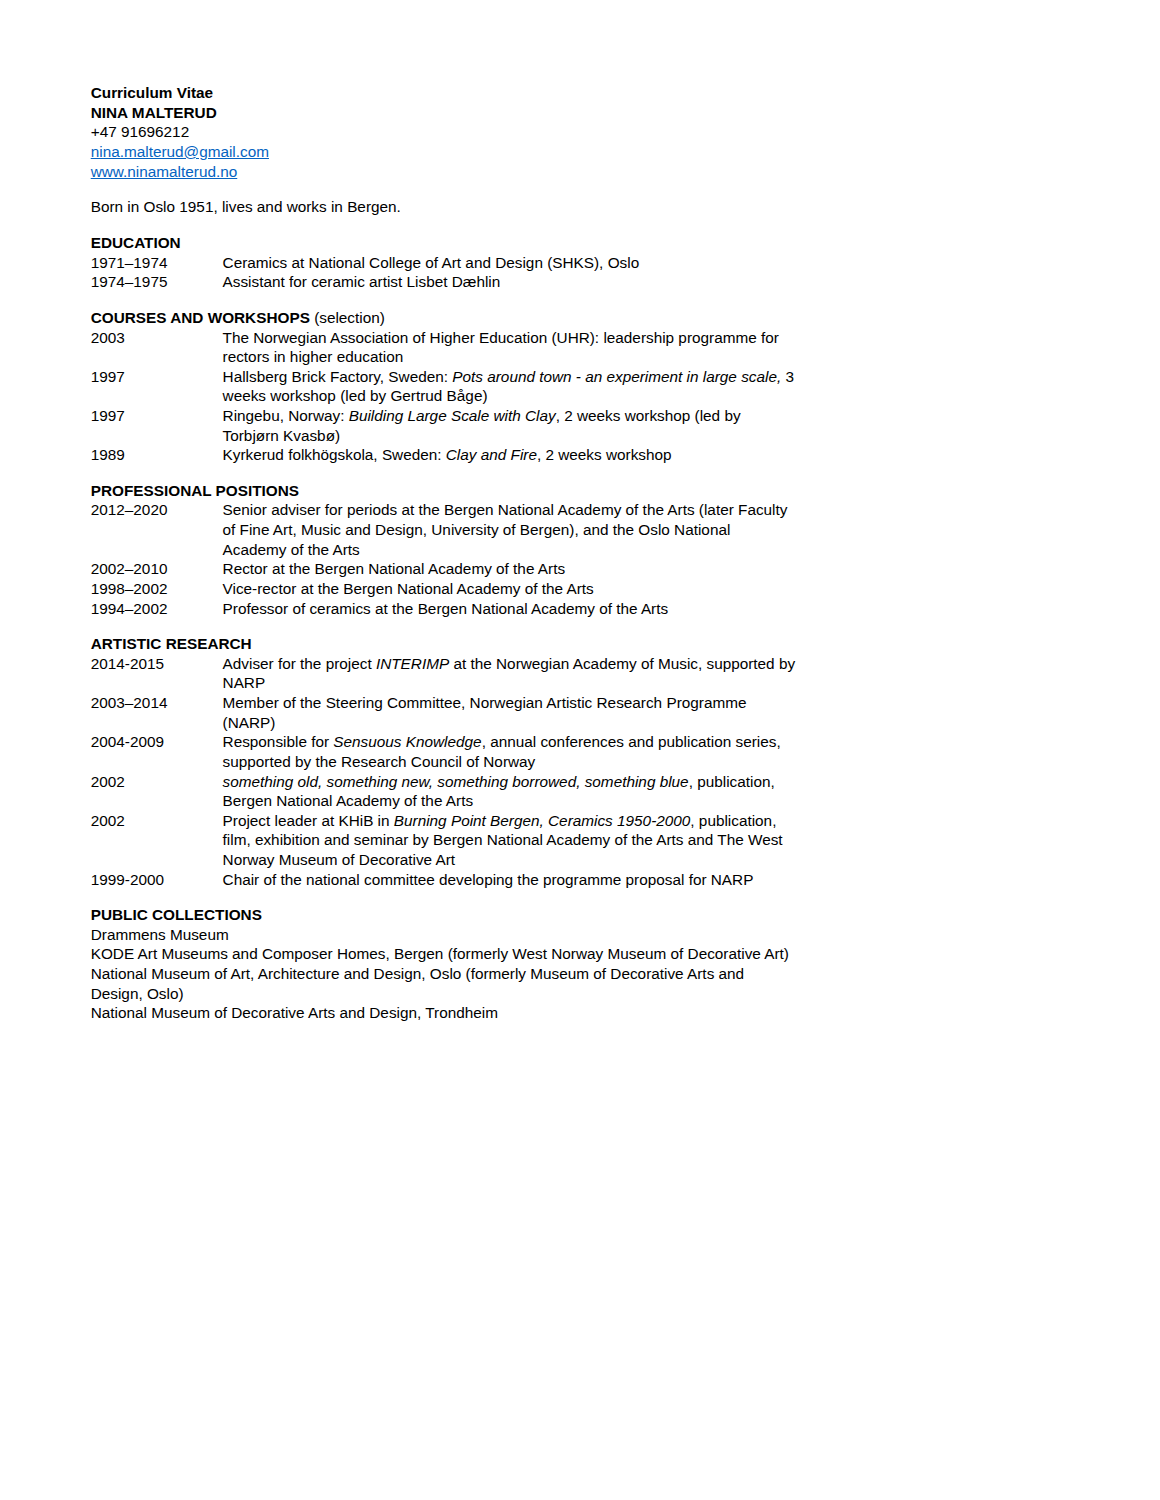Curriculum Vitae
NINA MALTERUD
+47 91696212
nina.malterud@gmail.com
www.ninamalterud.no
Born in Oslo 1951, lives and works in Bergen.
EDUCATION
1971–1974
Ceramics at National College of Art and Design (SHKS), Oslo
1974–1975
Assistant for ceramic artist Lisbet Dæhlin
COURSES AND WORKSHOPS (selection)
2003
The Norwegian Association of Higher Education (UHR): leadership programme for rectors in higher education
1997
Hallsberg Brick Factory, Sweden: Pots around town - an experiment in large scale, 3 weeks workshop (led by Gertrud Båge)
1997
Ringebu, Norway: Building Large Scale with Clay, 2 weeks workshop (led by Torbjørn Kvasbø)
1989
Kyrkerud folkhögskola, Sweden: Clay and Fire, 2 weeks workshop
PROFESSIONAL POSITIONS
2012–2020
Senior adviser for periods at the Bergen National Academy of the Arts (later Faculty of Fine Art, Music and Design, University of Bergen), and the Oslo National Academy of the Arts
2002–2010
Rector at the Bergen National Academy of the Arts
1998–2002
Vice-rector at the Bergen National Academy of the Arts
1994–2002
Professor of ceramics at the Bergen National Academy of the Arts
ARTISTIC RESEARCH
2014-2015
Adviser for the project INTERIMP at the Norwegian Academy of Music, supported by NARP
2003–2014
Member of the Steering Committee, Norwegian Artistic Research Programme (NARP)
2004-2009
Responsible for Sensuous Knowledge, annual conferences and publication series, supported by the Research Council of Norway
2002
something old, something new, something borrowed, something blue, publication, Bergen National Academy of the Arts
2002
Project leader at KHiB in Burning Point Bergen, Ceramics 1950-2000, publication, film, exhibition and seminar by Bergen National Academy of the Arts and The West Norway Museum of Decorative Art
1999-2000
Chair of the national committee developing the programme proposal for NARP
PUBLIC COLLECTIONS
Drammens Museum
KODE Art Museums and Composer Homes, Bergen (formerly West Norway Museum of Decorative Art)
National Museum of Art, Architecture and Design, Oslo (formerly Museum of Decorative Arts and Design, Oslo)
National Museum of Decorative Arts and Design, Trondheim